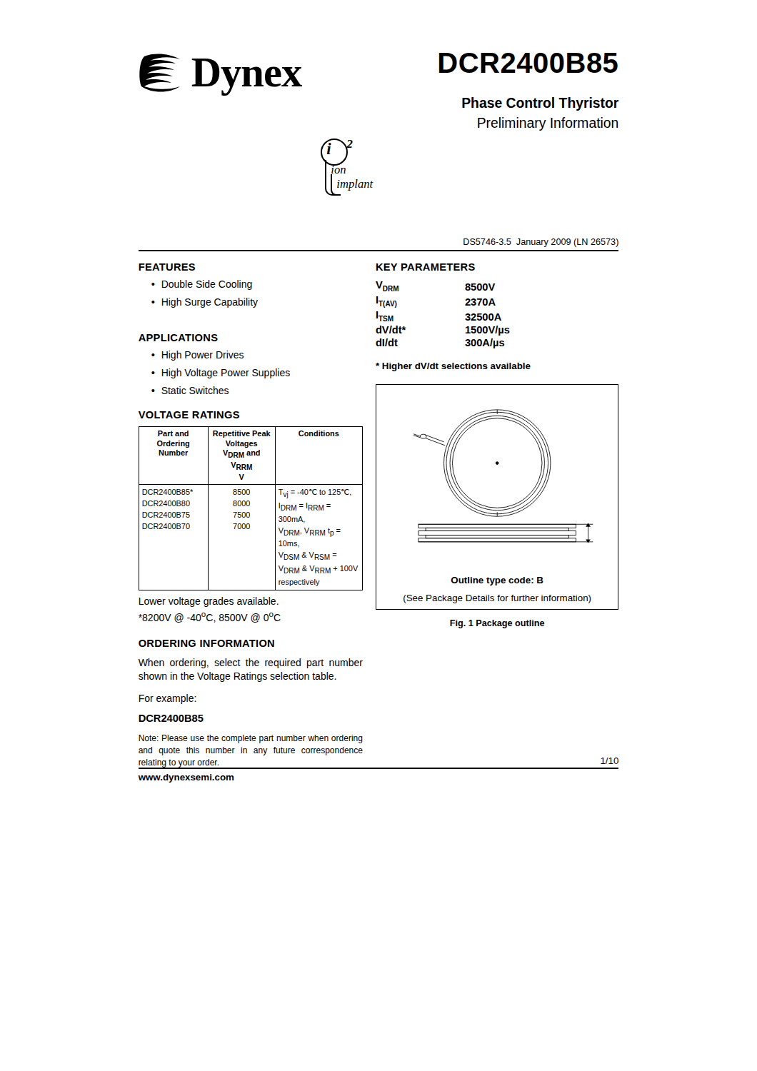Dynex
DCR2400B85
Phase Control Thyristor
Preliminary Information
i
2
ion
implant
DS5746-3.5 January 2009 (LN 26573)
FEATURES
Double Side Cooling
High Surge Capability
APPLICATIONS
High Power Drives
High Voltage Power Supplies
Static Switches
VOLTAGE RATINGS
| Part and Ordering Number | Repetitive Peak Voltages V DRM and V RRM V | Conditions |
| --- | --- | --- |
| DCR2400B85* DCR2400B80 DCR2400B75 DCR2400B70 | 8500 8000 7500 7000 | T vj = -40℃ to 125℃, I DRM = I RRM = 300mA, V DRM , V RRM t p = 10ms, V DSM & V RSM = V DRM & V RRM + 100V respectively |
Lower voltage grades available.
*8200V @ -40oC, 8500V @ 0oC
ORDERING INFORMATION
When ordering, select the required part number shown in the Voltage Ratings selection table.
For example:
DCR2400B85
Note: Please use the complete part number when ordering and quote this number in any future correspondence relating to your order.
KEY PARAMETERS
| V DRM | 8500V |
| I T(AV) | 2370A |
| I TSM | 32500A |
| dV/dt* | 1500V/µs |
| dI/dt | 300A/µs |
* Higher dV/dt selections available
Outline type code: B
(See Package Details for further information)
Fig. 1 Package outline
1/10
www.dynexsemi.com